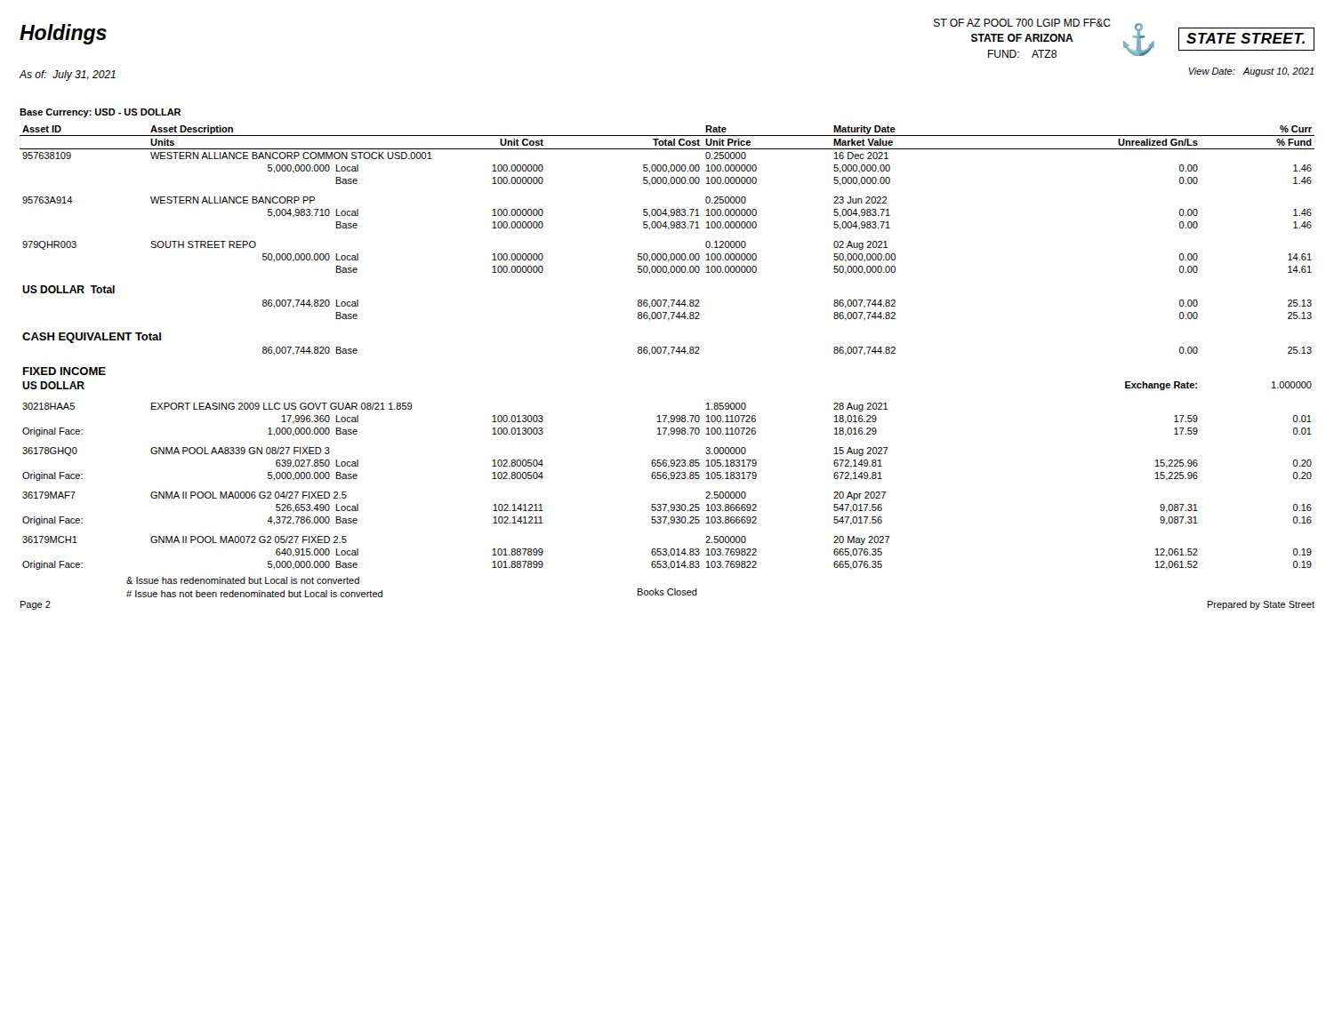Holdings
As of: July 31, 2021
ST OF AZ POOL 700 LGIP MD FF&C
STATE OF ARIZONA
FUND: ATZ8
⚓
STATE STREET.
View Date: August 10, 2021
Base Currency: USD - US DOLLAR
| Asset ID | Asset Description | | | Rate | Maturity Date | | % Curr |
| --- | --- | --- | --- | --- | --- | --- | --- |
| | Units | | Unit Cost | Total Cost | Unit Price | Market Value | Unrealized Gn/Ls | % Fund |
| 957638109 | WESTERN ALLIANCE BANCORP COMMON STOCK USD.0001 | 0.250000 | 16 Dec 2021 | | |
| | 5,000,000.000 | Local | 100.000000 | 5,000,000.00 | 100.000000 | 5,000,000.00 | 0.00 | 1.46 |
| | | Base | 100.000000 | 5,000,000.00 | 100.000000 | 5,000,000.00 | 0.00 | 1.46 |
| 95763A914 | WESTERN ALLIANCE BANCORP PP | 0.250000 | 23 Jun 2022 | | |
| | 5,004,983.710 | Local | 100.000000 | 5,004,983.71 | 100.000000 | 5,004,983.71 | 0.00 | 1.46 |
| | | Base | 100.000000 | 5,004,983.71 | 100.000000 | 5,004,983.71 | 0.00 | 1.46 |
| 979QHR003 | SOUTH STREET REPO | 0.120000 | 02 Aug 2021 | | |
| | 50,000,000.000 | Local | 100.000000 | 50,000,000.00 | 100.000000 | 50,000,000.00 | 0.00 | 14.61 |
| | | Base | 100.000000 | 50,000,000.00 | 100.000000 | 50,000,000.00 | 0.00 | 14.61 |
| US DOLLAR Total |
| | 86,007,744.820 | Local | | 86,007,744.82 | | 86,007,744.82 | 0.00 | 25.13 |
| | | Base | | 86,007,744.82 | | 86,007,744.82 | 0.00 | 25.13 |
| CASH EQUIVALENT Total |
| | 86,007,744.820 | Base | | 86,007,744.82 | | 86,007,744.82 | 0.00 | 25.13 |
| FIXED INCOME |
| US DOLLAR | Exchange Rate: | 1.000000 |
| 30218HAA5 | EXPORT LEASING 2009 LLC US GOVT GUAR 08/21 1.859 | 1.859000 | 28 Aug 2021 | | |
| | 17,996.360 | Local | 100.013003 | 17,998.70 | 100.110726 | 18,016.29 | 17.59 | 0.01 |
| Original Face: | 1,000,000.000 | Base | 100.013003 | 17,998.70 | 100.110726 | 18,016.29 | 17.59 | 0.01 |
| 36178GHQ0 | GNMA POOL AA8339 GN 08/27 FIXED 3 | 3.000000 | 15 Aug 2027 | | |
| | 639,027.850 | Local | 102.800504 | 656,923.85 | 105.183179 | 672,149.81 | 15,225.96 | 0.20 |
| Original Face: | 5,000,000.000 | Base | 102.800504 | 656,923.85 | 105.183179 | 672,149.81 | 15,225.96 | 0.20 |
| 36179MAF7 | GNMA II POOL MA0006 G2 04/27 FIXED 2.5 | 2.500000 | 20 Apr 2027 | | |
| | 526,653.490 | Local | 102.141211 | 537,930.25 | 103.866692 | 547,017.56 | 9,087.31 | 0.16 |
| Original Face: | 4,372,786.000 | Base | 102.141211 | 537,930.25 | 103.866692 | 547,017.56 | 9,087.31 | 0.16 |
| 36179MCH1 | GNMA II POOL MA0072 G2 05/27 FIXED 2.5 | 2.500000 | 20 May 2027 | | |
| | 640,915.000 | Local | 101.887899 | 653,014.83 | 103.769822 | 665,076.35 | 12,061.52 | 0.19 |
| Original Face: | 5,000,000.000 | Base | 101.887899 | 653,014.83 | 103.769822 | 665,076.35 | 12,061.52 | 0.19 |
& Issue has redenominated but Local is not converted
# Issue has not been redenominated but Local is converted
Page 2
Books Closed
Prepared by State Street